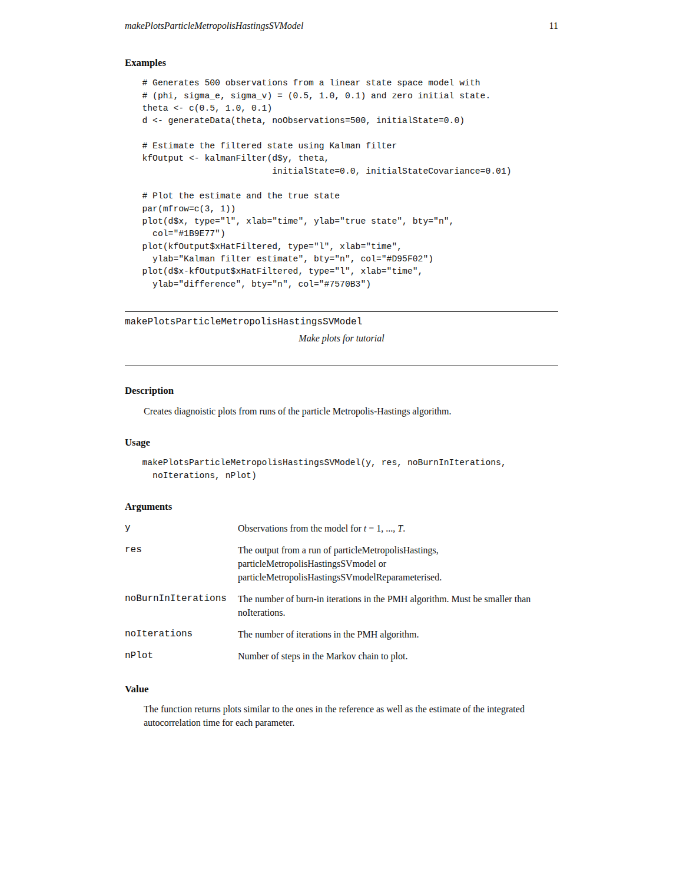makePlotsParticleMetropolisHastingsSVModel 11
Examples
# Generates 500 observations from a linear state space model with
# (phi, sigma_e, sigma_v) = (0.5, 1.0, 0.1) and zero initial state.
theta <- c(0.5, 1.0, 0.1)
d <- generateData(theta, noObservations=500, initialState=0.0)

# Estimate the filtered state using Kalman filter
kfOutput <- kalmanFilter(d$y, theta,
                         initialState=0.0, initialStateCovariance=0.01)

# Plot the estimate and the true state
par(mfrow=c(3, 1))
plot(d$x, type="l", xlab="time", ylab="true state", bty="n",
  col="#1B9E77")
plot(kfOutput$xHatFiltered, type="l", xlab="time",
  ylab="Kalman filter estimate", bty="n", col="#D95F02")
plot(d$x-kfOutput$xHatFiltered, type="l", xlab="time",
  ylab="difference", bty="n", col="#7570B3")
makePlotsParticleMetropolisHastingsSVModel
Make plots for tutorial
Description
Creates diagnoistic plots from runs of the particle Metropolis-Hastings algorithm.
Usage
makePlotsParticleMetropolisHastingsSVModel(y, res, noBurnInIterations,
  noIterations, nPlot)
Arguments
y
Observations from the model for t = 1, ..., T.
res
The output from a run of particleMetropolisHastings, particleMetropolisHastingsSVmodel or particleMetropolisHastingsSVmodelReparameterised.
noBurnInIterations
The number of burn-in iterations in the PMH algorithm. Must be smaller than noIterations.
noIterations
The number of iterations in the PMH algorithm.
nPlot
Number of steps in the Markov chain to plot.
Value
The function returns plots similar to the ones in the reference as well as the estimate of the integrated autocorrelation time for each parameter.